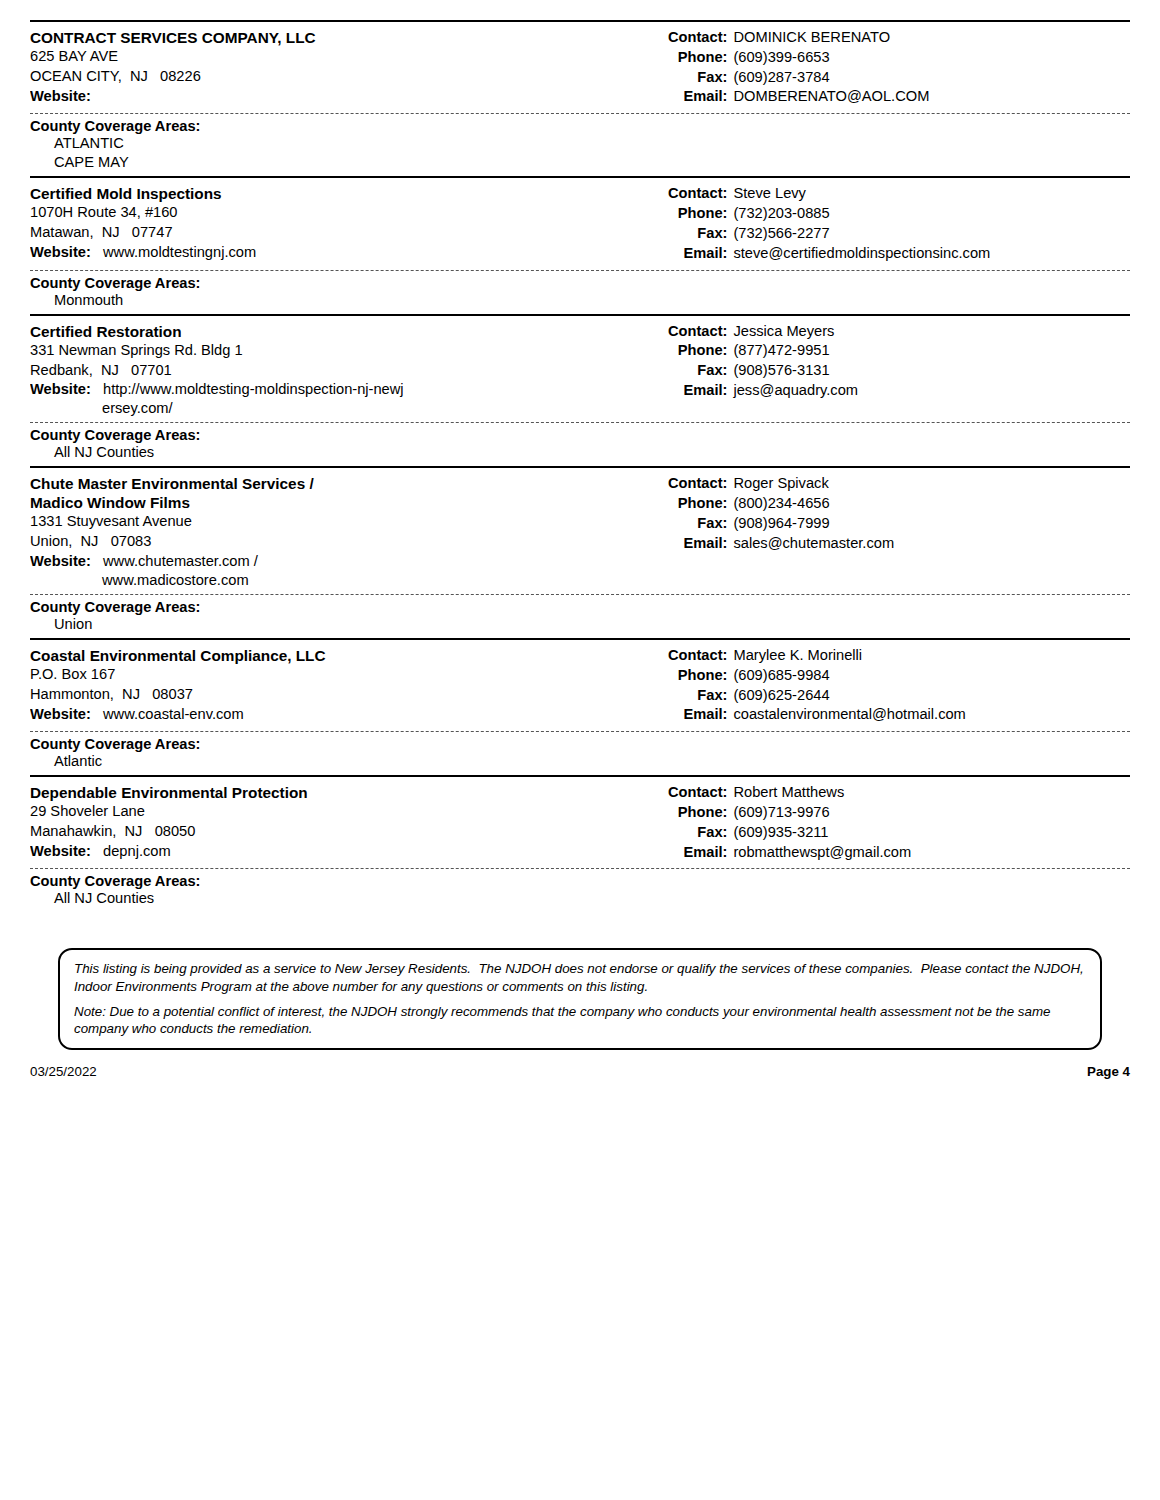CONTRACT SERVICES COMPANY, LLC
625 BAY AVE
OCEAN CITY, NJ 08226
Website:
Contact:
Phone:
Fax:
Email:
DOMINICK BERENATO
(609)399-6653
(609)287-3784
DOMBERENATO@AOL.COM
County Coverage Areas:
ATLANTIC
CAPE MAY
Certified Mold Inspections
1070H Route 34, #160
Matawan, NJ 07747
Website: www.moldtestingnj.com
Contact:
Phone:
Fax:
Email:
Steve Levy
(732)203-0885
(732)566-2277
steve@certifiedmoldinspectionsinc.com
County Coverage Areas:
Monmouth
Certified Restoration
331 Newman Springs Rd. Bldg 1
Redbank, NJ 07701
Website: http://www.moldtesting-moldinspection-nj-newj
ersey.com/
Contact:
Phone:
Fax:
Email:
Jessica Meyers
(877)472-9951
(908)576-3131
jess@aquadry.com
County Coverage Areas:
All NJ Counties
Chute Master Environmental Services /
Madico Window Films
1331 Stuyvesant Avenue
Union, NJ 07083
Website: www.chutemaster.com /
www.madicostore.com
Contact:
Phone:
Fax:
Email:
Roger Spivack
(800)234-4656
(908)964-7999
sales@chutemaster.com
County Coverage Areas:
Union
Coastal Environmental Compliance, LLC
P.O. Box 167
Hammonton, NJ 08037
Website: www.coastal-env.com
Contact:
Phone:
Fax:
Email:
Marylee K. Morinelli
(609)685-9984
(609)625-2644
coastalenvironmental@hotmail.com
County Coverage Areas:
Atlantic
Dependable Environmental Protection
29 Shoveler Lane
Manahawkin, NJ 08050
Website: depnj.com
Contact:
Phone:
Fax:
Email:
Robert Matthews
(609)713-9976
(609)935-3211
robmatthewspt@gmail.com
County Coverage Areas:
All NJ Counties
This listing is being provided as a service to New Jersey Residents. The NJDOH does not endorse or qualify the services of these companies. Please contact the NJDOH, Indoor Environments Program at the above number for any questions or comments on this listing.
Note: Due to a potential conflict of interest, the NJDOH strongly recommends that the company who conducts your environmental health assessment not be the same company who conducts the remediation.
03/25/2022
Page 4